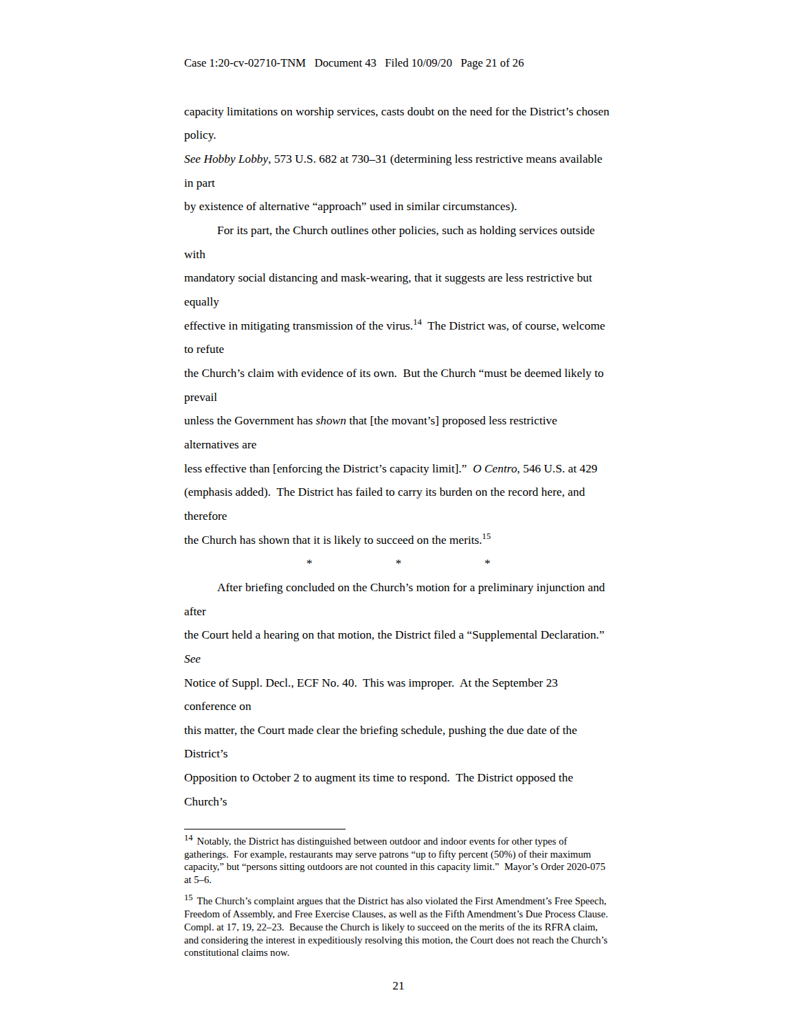Case 1:20-cv-02710-TNM Document 43 Filed 10/09/20 Page 21 of 26
capacity limitations on worship services, casts doubt on the need for the District’s chosen policy.
See Hobby Lobby, 573 U.S. 682 at 730–31 (determining less restrictive means available in part
by existence of alternative “approach” used in similar circumstances).
For its part, the Church outlines other policies, such as holding services outside with
mandatory social distancing and mask-wearing, that it suggests are less restrictive but equally
effective in mitigating transmission of the virus.14 The District was, of course, welcome to refute
the Church’s claim with evidence of its own. But the Church “must be deemed likely to prevail
unless the Government has shown that [the movant’s] proposed less restrictive alternatives are
less effective than [enforcing the District’s capacity limit].” O Centro, 546 U.S. at 429
(emphasis added). The District has failed to carry its burden on the record here, and therefore
the Church has shown that it is likely to succeed on the merits.15
***
After briefing concluded on the Church’s motion for a preliminary injunction and after
the Court held a hearing on that motion, the District filed a “Supplemental Declaration.” See
Notice of Suppl. Decl., ECF No. 40. This was improper. At the September 23 conference on
this matter, the Court made clear the briefing schedule, pushing the due date of the District’s
Opposition to October 2 to augment its time to respond. The District opposed the Church’s
14 Notably, the District has distinguished between outdoor and indoor events for other types of gatherings. For example, restaurants may serve patrons “up to fifty percent (50%) of their maximum capacity,” but “persons sitting outdoors are not counted in this capacity limit.” Mayor’s Order 2020-075 at 5–6.
15 The Church’s complaint argues that the District has also violated the First Amendment’s Free Speech, Freedom of Assembly, and Free Exercise Clauses, as well as the Fifth Amendment’s Due Process Clause. Compl. at 17, 19, 22–23. Because the Church is likely to succeed on the merits of the its RFRA claim, and considering the interest in expeditiously resolving this motion, the Court does not reach the Church’s constitutional claims now.
21